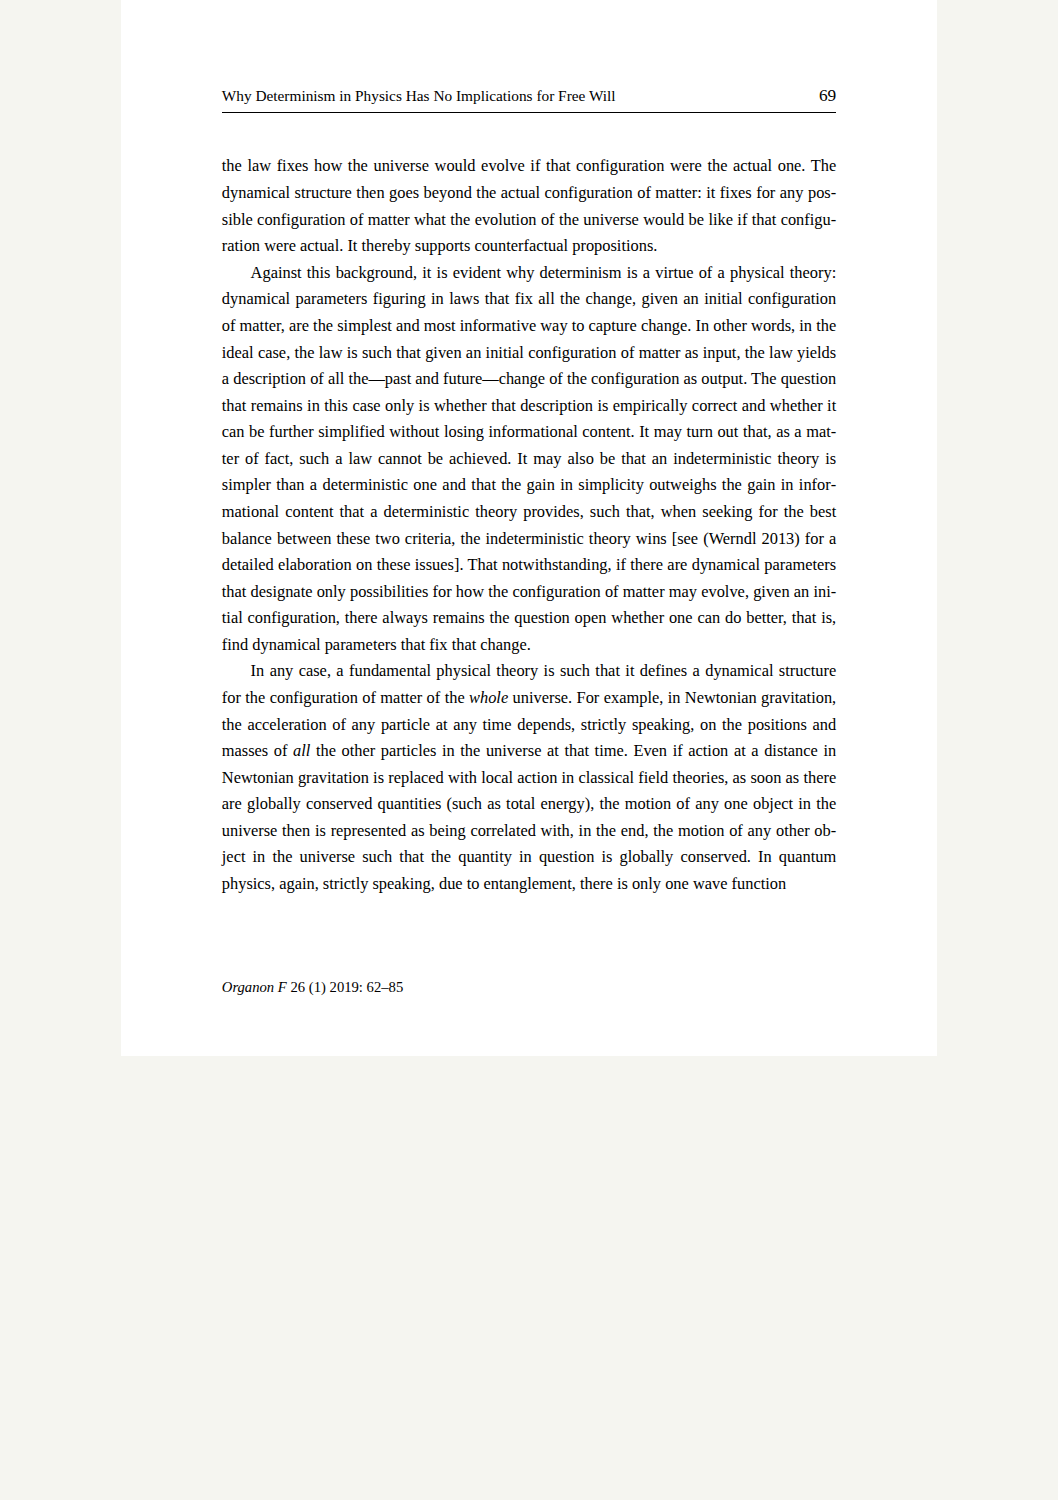Why Determinism in Physics Has No Implications for Free Will 69
the law fixes how the universe would evolve if that configuration were the actual one. The dynamical structure then goes beyond the actual configuration of matter: it fixes for any possible configuration of matter what the evolution of the universe would be like if that configuration were actual. It thereby supports counterfactual propositions.
Against this background, it is evident why determinism is a virtue of a physical theory: dynamical parameters figuring in laws that fix all the change, given an initial configuration of matter, are the simplest and most informative way to capture change. In other words, in the ideal case, the law is such that given an initial configuration of matter as input, the law yields a description of all the—past and future—change of the configuration as output. The question that remains in this case only is whether that description is empirically correct and whether it can be further simplified without losing informational content. It may turn out that, as a matter of fact, such a law cannot be achieved. It may also be that an indeterministic theory is simpler than a deterministic one and that the gain in simplicity outweighs the gain in informational content that a deterministic theory provides, such that, when seeking for the best balance between these two criteria, the indeterministic theory wins [see (Werndl 2013) for a detailed elaboration on these issues]. That notwithstanding, if there are dynamical parameters that designate only possibilities for how the configuration of matter may evolve, given an initial configuration, there always remains the question open whether one can do better, that is, find dynamical parameters that fix that change.
In any case, a fundamental physical theory is such that it defines a dynamical structure for the configuration of matter of the whole universe. For example, in Newtonian gravitation, the acceleration of any particle at any time depends, strictly speaking, on the positions and masses of all the other particles in the universe at that time. Even if action at a distance in Newtonian gravitation is replaced with local action in classical field theories, as soon as there are globally conserved quantities (such as total energy), the motion of any one object in the universe then is represented as being correlated with, in the end, the motion of any other object in the universe such that the quantity in question is globally conserved. In quantum physics, again, strictly speaking, due to entanglement, there is only one wave function
Organon F 26 (1) 2019: 62–85